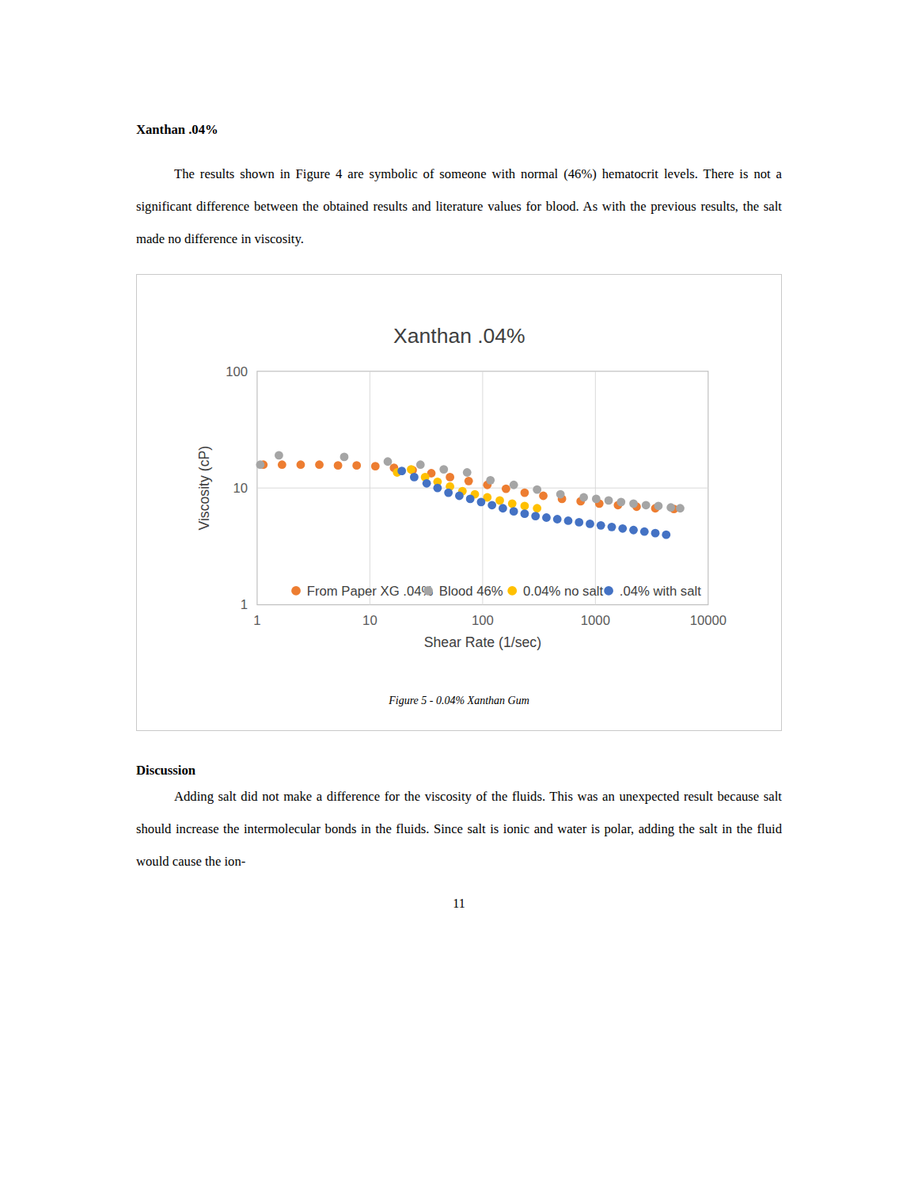Xanthan .04%
The results shown in Figure 4 are symbolic of someone with normal (46%) hematocrit levels. There is not a significant difference between the obtained results and literature values for blood. As with the previous results, the salt made no difference in viscosity.
Xanthan .04% Xanthan .04% 100 10 1 1 10 100 1000 10000 Shear Rate (1/sec) Viscosity (cP) From Paper XG .04% Blood 46% 0.04% no salt .04% with salt
Figure 5 - 0.04% Xanthan Gum
Discussion
Adding salt did not make a difference for the viscosity of the fluids. This was an unexpected result because salt should increase the intermolecular bonds in the fluids. Since salt is ionic and water is polar, adding the salt in the fluid would cause the ion-
11